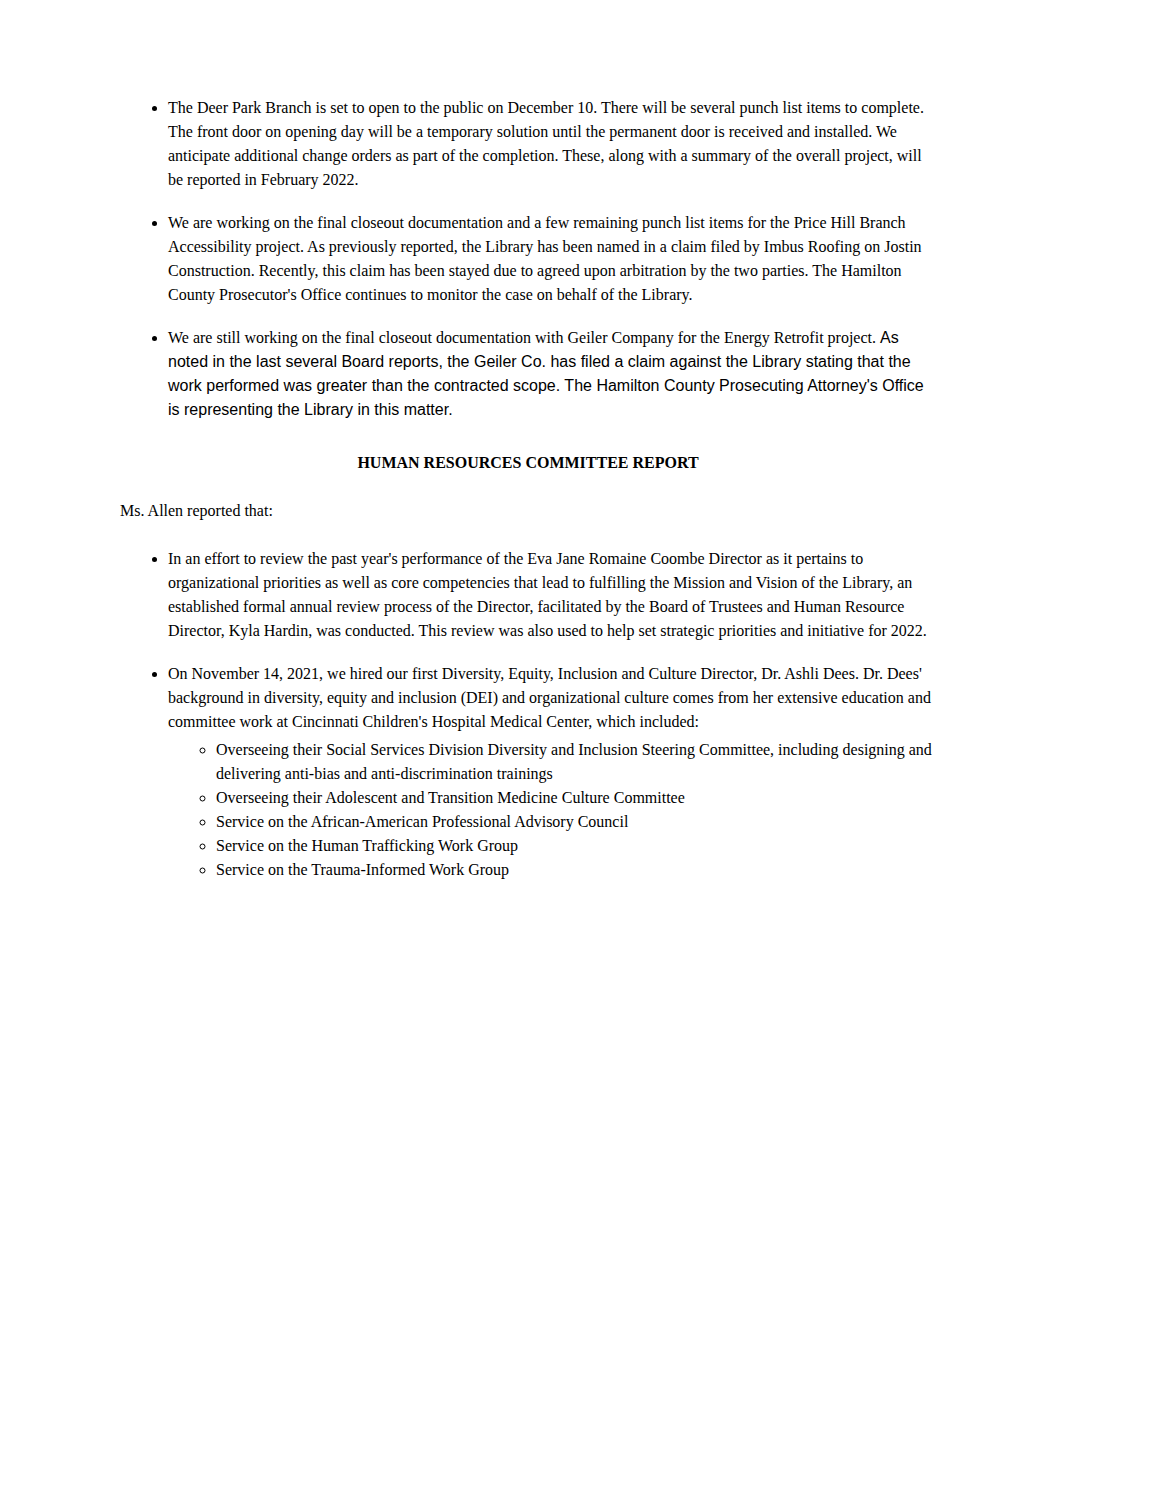The Deer Park Branch is set to open to the public on December 10. There will be several punch list items to complete. The front door on opening day will be a temporary solution until the permanent door is received and installed. We anticipate additional change orders as part of the completion. These, along with a summary of the overall project, will be reported in February 2022.
We are working on the final closeout documentation and a few remaining punch list items for the Price Hill Branch Accessibility project. As previously reported, the Library has been named in a claim filed by Imbus Roofing on Jostin Construction. Recently, this claim has been stayed due to agreed upon arbitration by the two parties. The Hamilton County Prosecutor's Office continues to monitor the case on behalf of the Library.
We are still working on the final closeout documentation with Geiler Company for the Energy Retrofit project. As noted in the last several Board reports, the Geiler Co. has filed a claim against the Library stating that the work performed was greater than the contracted scope. The Hamilton County Prosecuting Attorney's Office is representing the Library in this matter.
HUMAN RESOURCES COMMITTEE REPORT
Ms. Allen reported that:
In an effort to review the past year's performance of the Eva Jane Romaine Coombe Director as it pertains to organizational priorities as well as core competencies that lead to fulfilling the Mission and Vision of the Library, an established formal annual review process of the Director, facilitated by the Board of Trustees and Human Resource Director, Kyla Hardin, was conducted. This review was also used to help set strategic priorities and initiative for 2022.
On November 14, 2021, we hired our first Diversity, Equity, Inclusion and Culture Director, Dr. Ashli Dees. Dr. Dees' background in diversity, equity and inclusion (DEI) and organizational culture comes from her extensive education and committee work at Cincinnati Children's Hospital Medical Center, which included:
Overseeing their Social Services Division Diversity and Inclusion Steering Committee, including designing and delivering anti-bias and anti-discrimination trainings
Overseeing their Adolescent and Transition Medicine Culture Committee
Service on the African-American Professional Advisory Council
Service on the Human Trafficking Work Group
Service on the Trauma-Informed Work Group